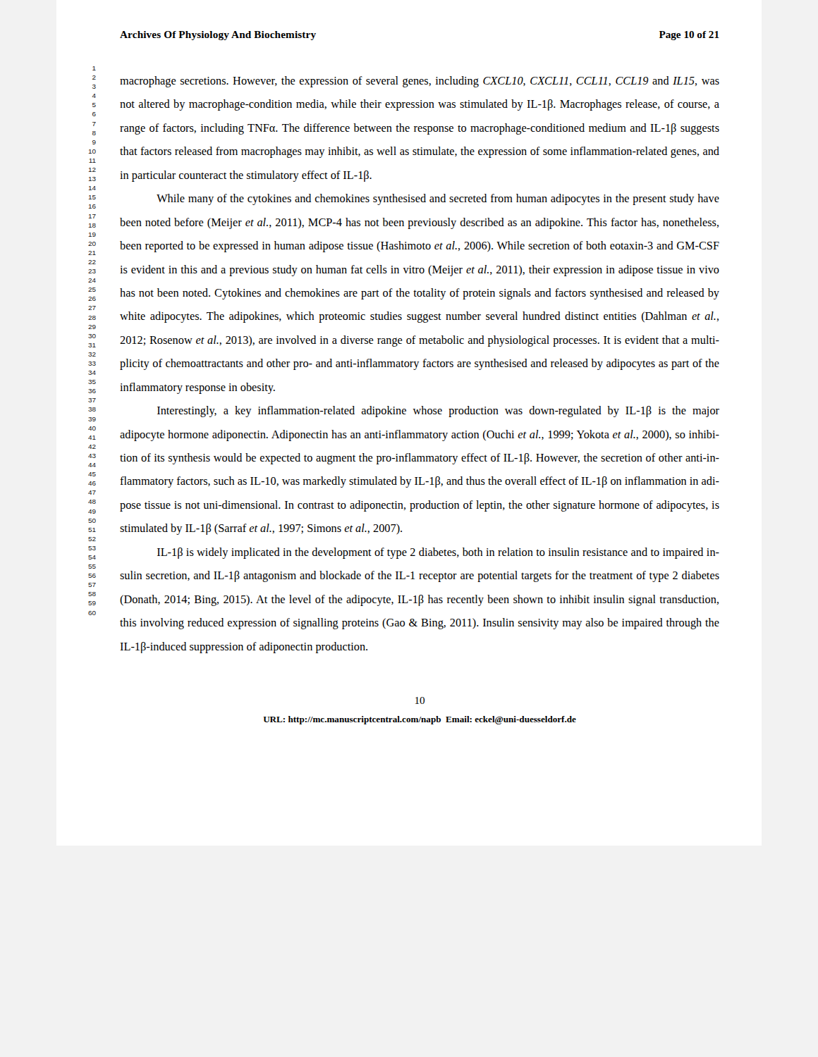Archives Of Physiology And Biochemistry Page 10 of 21
123456789101112131415161718192021222324252627282930313233343536373839404142434445464748495051525354555657585960
macrophage secretions. However, the expression of several genes, including CXCL10, CXCL11, CCL11, CCL19 and IL15, was not altered by macrophage-condition media, while their expression was stimulated by IL-1β. Macrophages release, of course, a range of factors, including TNFα. The difference between the response to macrophage-conditioned medium and IL-1β suggests that factors released from macrophages may inhibit, as well as stimulate, the expression of some inflammation-related genes, and in particular counteract the stimulatory effect of IL-1β.
While many of the cytokines and chemokines synthesised and secreted from human adipocytes in the present study have been noted before (Meijer et al., 2011), MCP-4 has not been previously described as an adipokine. This factor has, nonetheless, been reported to be expressed in human adipose tissue (Hashimoto et al., 2006). While secretion of both eotaxin-3 and GM-CSF is evident in this and a previous study on human fat cells in vitro (Meijer et al., 2011), their expression in adipose tissue in vivo has not been noted. Cytokines and chemokines are part of the totality of protein signals and factors synthesised and released by white adipocytes. The adipokines, which proteomic studies suggest number several hundred distinct entities (Dahlman et al., 2012; Rosenow et al., 2013), are involved in a diverse range of metabolic and physiological processes. It is evident that a multiplicity of chemoattractants and other pro- and anti-inflammatory factors are synthesised and released by adipocytes as part of the inflammatory response in obesity.
Interestingly, a key inflammation-related adipokine whose production was down-regulated by IL-1β is the major adipocyte hormone adiponectin. Adiponectin has an anti-inflammatory action (Ouchi et al., 1999; Yokota et al., 2000), so inhibition of its synthesis would be expected to augment the pro-inflammatory effect of IL-1β. However, the secretion of other anti-inflammatory factors, such as IL-10, was markedly stimulated by IL-1β, and thus the overall effect of IL-1β on inflammation in adipose tissue is not uni-dimensional. In contrast to adiponectin, production of leptin, the other signature hormone of adipocytes, is stimulated by IL-1β (Sarraf et al., 1997; Simons et al., 2007).
IL-1β is widely implicated in the development of type 2 diabetes, both in relation to insulin resistance and to impaired insulin secretion, and IL-1β antagonism and blockade of the IL-1 receptor are potential targets for the treatment of type 2 diabetes (Donath, 2014; Bing, 2015). At the level of the adipocyte, IL-1β has recently been shown to inhibit insulin signal transduction, this involving reduced expression of signalling proteins (Gao & Bing, 2011). Insulin sensivity may also be impaired through the IL-1β-induced suppression of adiponectin production.
10
URL: http://mc.manuscriptcentral.com/napb Email: eckel@uni-duesseldorf.de